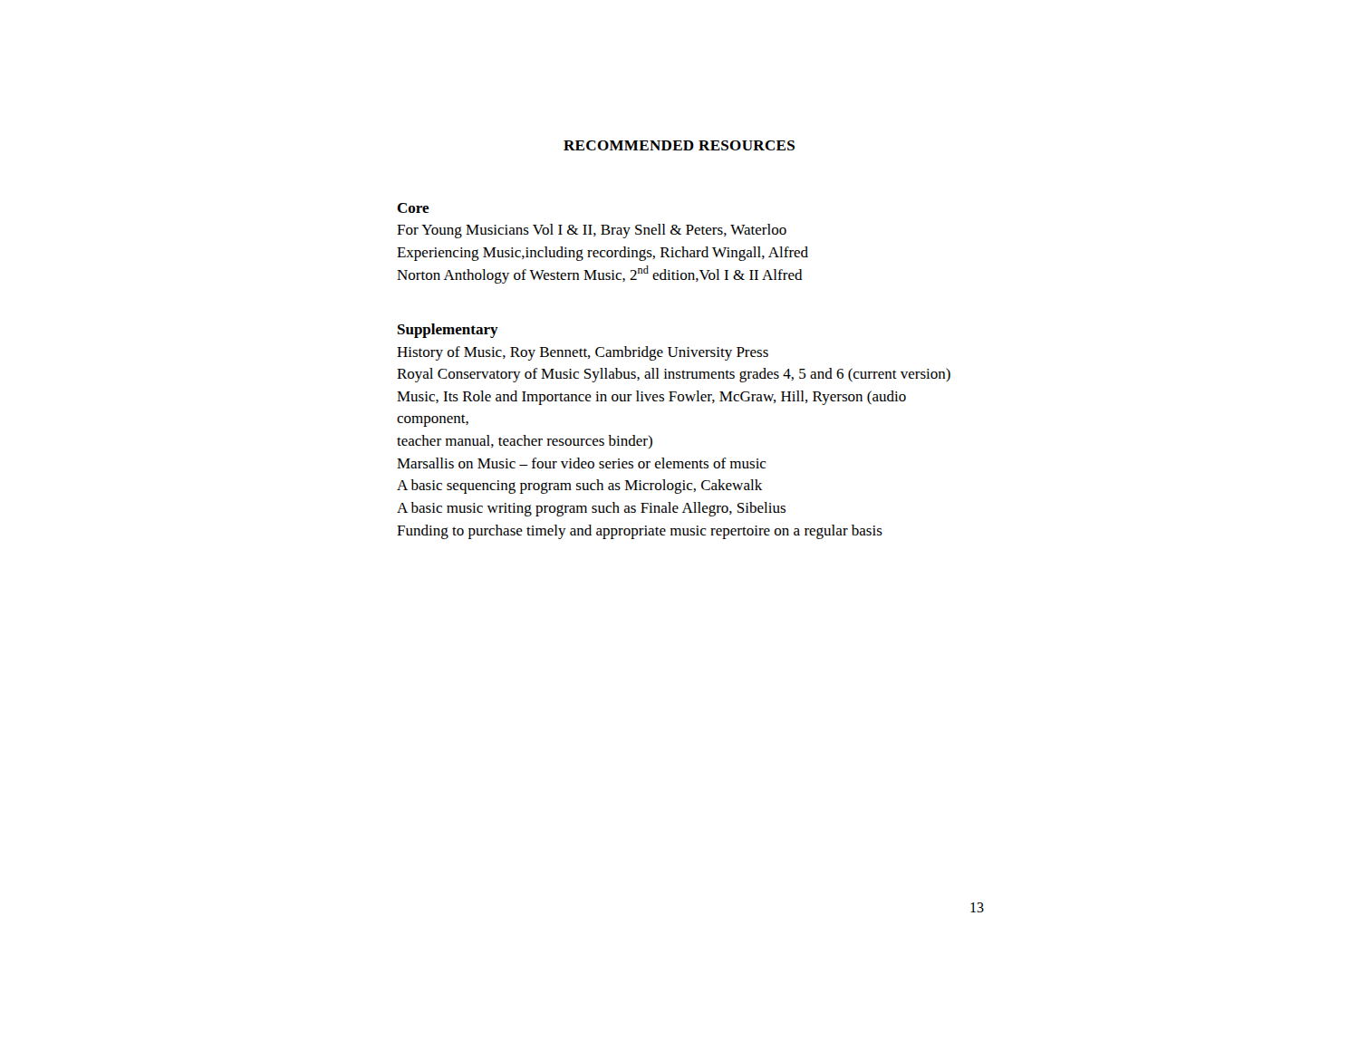RECOMMENDED RESOURCES
Core
For Young Musicians Vol I & II, Bray Snell & Peters, Waterloo
Experiencing Music,including recordings, Richard Wingall, Alfred
Norton Anthology of Western Music, 2nd edition,Vol I & II Alfred
Supplementary
History of Music, Roy Bennett, Cambridge University Press
Royal Conservatory of Music Syllabus, all instruments grades 4, 5 and 6 (current version)
Music, Its Role and Importance in our lives Fowler, McGraw, Hill, Ryerson (audio component,
teacher manual, teacher resources binder)
Marsallis on Music – four video series or elements of music
A basic sequencing program such as Micrologic, Cakewalk
A basic music writing program such as Finale Allegro, Sibelius
Funding to purchase timely and appropriate music repertoire on a regular basis
13